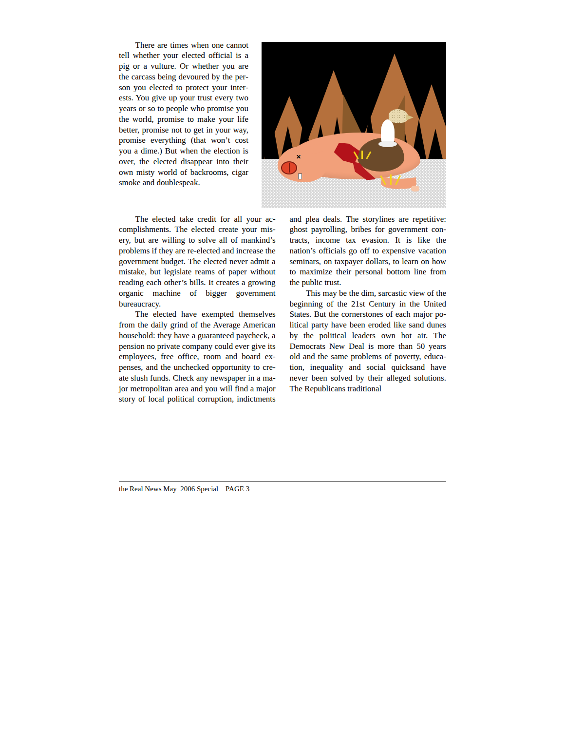✕
There are times when one cannot tell whether your elected official is a pig or a vulture. Or whether you are the carcass being devoured by the person you elected to protect your interests. You give up your trust every two years or so to people who promise you the world, promise to make your life better, promise not to get in your way, promise everything (that won’t cost you a dime.) But when the election is over, the elected disappear into their own misty world of backrooms, cigar smoke and doublespeak.
The elected take credit for all your accomplishments. The elected create your misery, but are willing to solve all of mankind’s problems if they are re-elected and increase the government budget. The elected never admit a mistake, but legislate reams of paper without reading each other’s bills. It creates a growing organic machine of bigger government bureaucracy.
The elected have exempted themselves from the daily grind of the Average American household: they have a guaranteed paycheck, a pension no private company could ever give its employees, free office, room and board expenses, and the unchecked opportunity to create slush funds. Check any newspaper in a major metropolitan area and you will find a major story of local political corruption, indictments and plea deals. The storylines are repetitive: ghost payrolling, bribes for government contracts, income tax evasion. It is like the nation’s officials go off to expensive vacation seminars, on taxpayer dollars, to learn on how to maximize their personal bottom line from the public trust.
This may be the dim, sarcastic view of the beginning of the 21st Century in the United States. But the cornerstones of each major political party have been eroded like sand dunes by the political leaders own hot air. The Democrats New Deal is more than 50 years old and the same problems of poverty, education, inequality and social quicksand have never been solved by their alleged solutions. The Republicans traditional
the Real News May 2006 Special PAGE 3